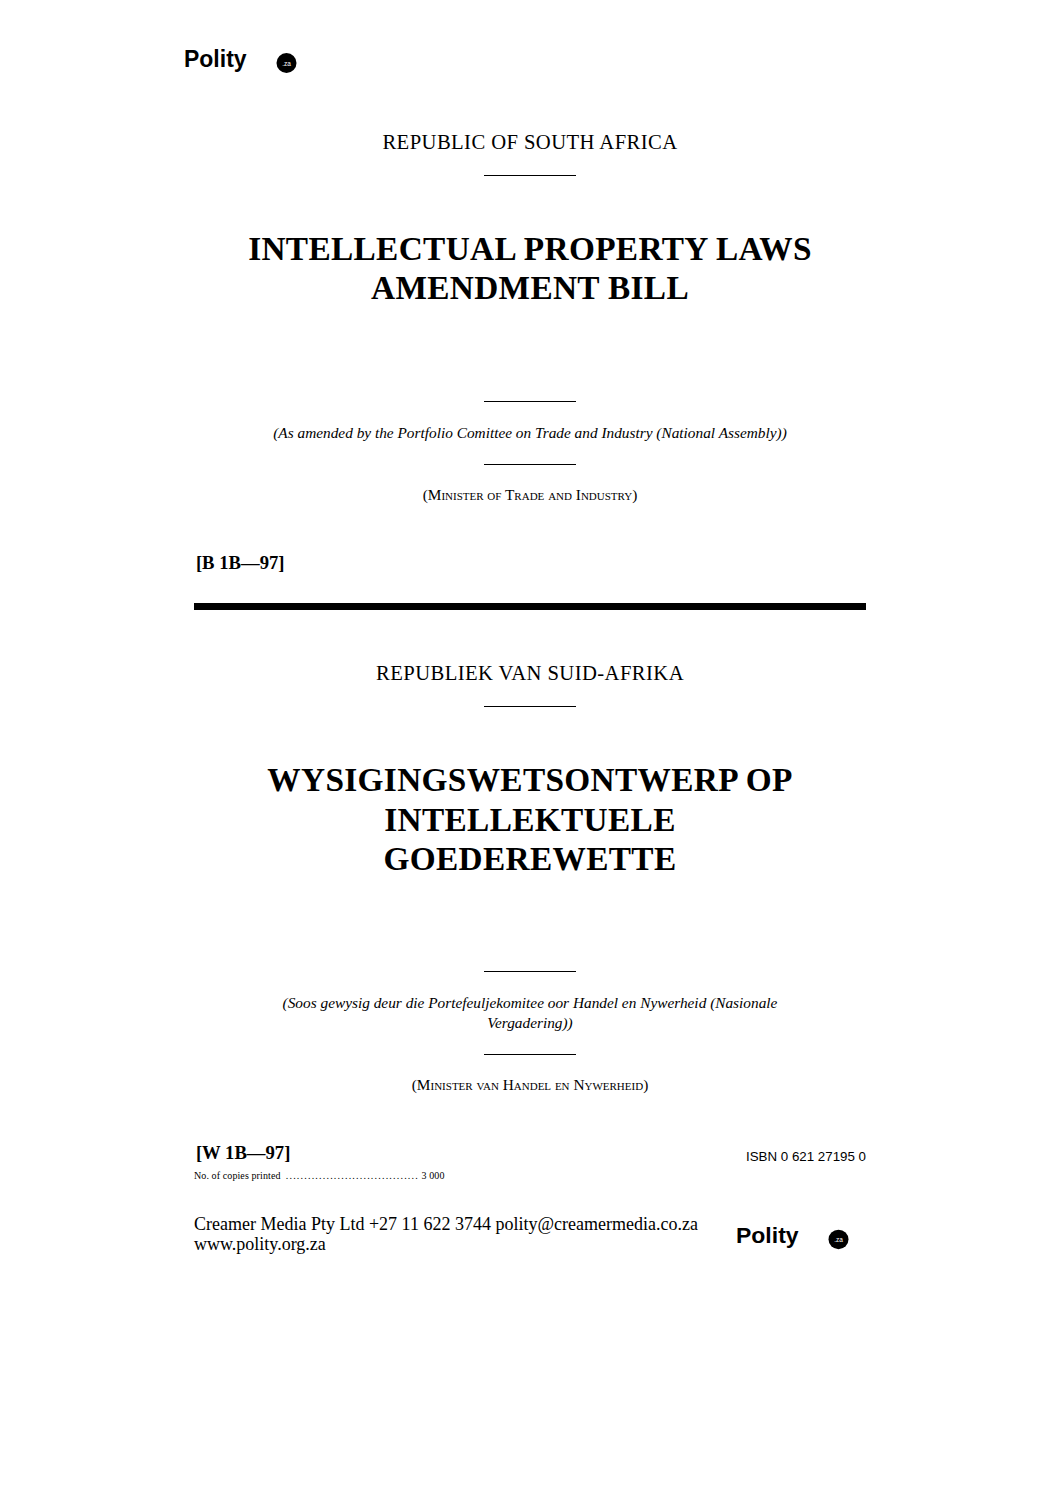REPUBLIC OF SOUTH AFRICA
INTELLECTUAL PROPERTY LAWS
AMENDMENT BILL
(As amended by the Portfolio Comittee on Trade and Industry (National Assembly))
(Minister of Trade and Industry)
[B 1B—97]
REPUBLIEK VAN SUID-AFRIKA
WYSIGINGSWETSONTWERP OP
INTELLEKTUELE
GOEDEREWETTE
(Soos gewysig deur die Portefeuljekomitee oor Handel en Nywerheid (Nasionale
Vergadering))
(Minister van Handel en Nywerheid)
[W 1B—97]
ISBN 0 621 27195 0
No. of copies printed .................................... 3 000
Creamer Media Pty Ltd +27 11 622 3744 polity@creamermedia.co.za www.polity.org.za